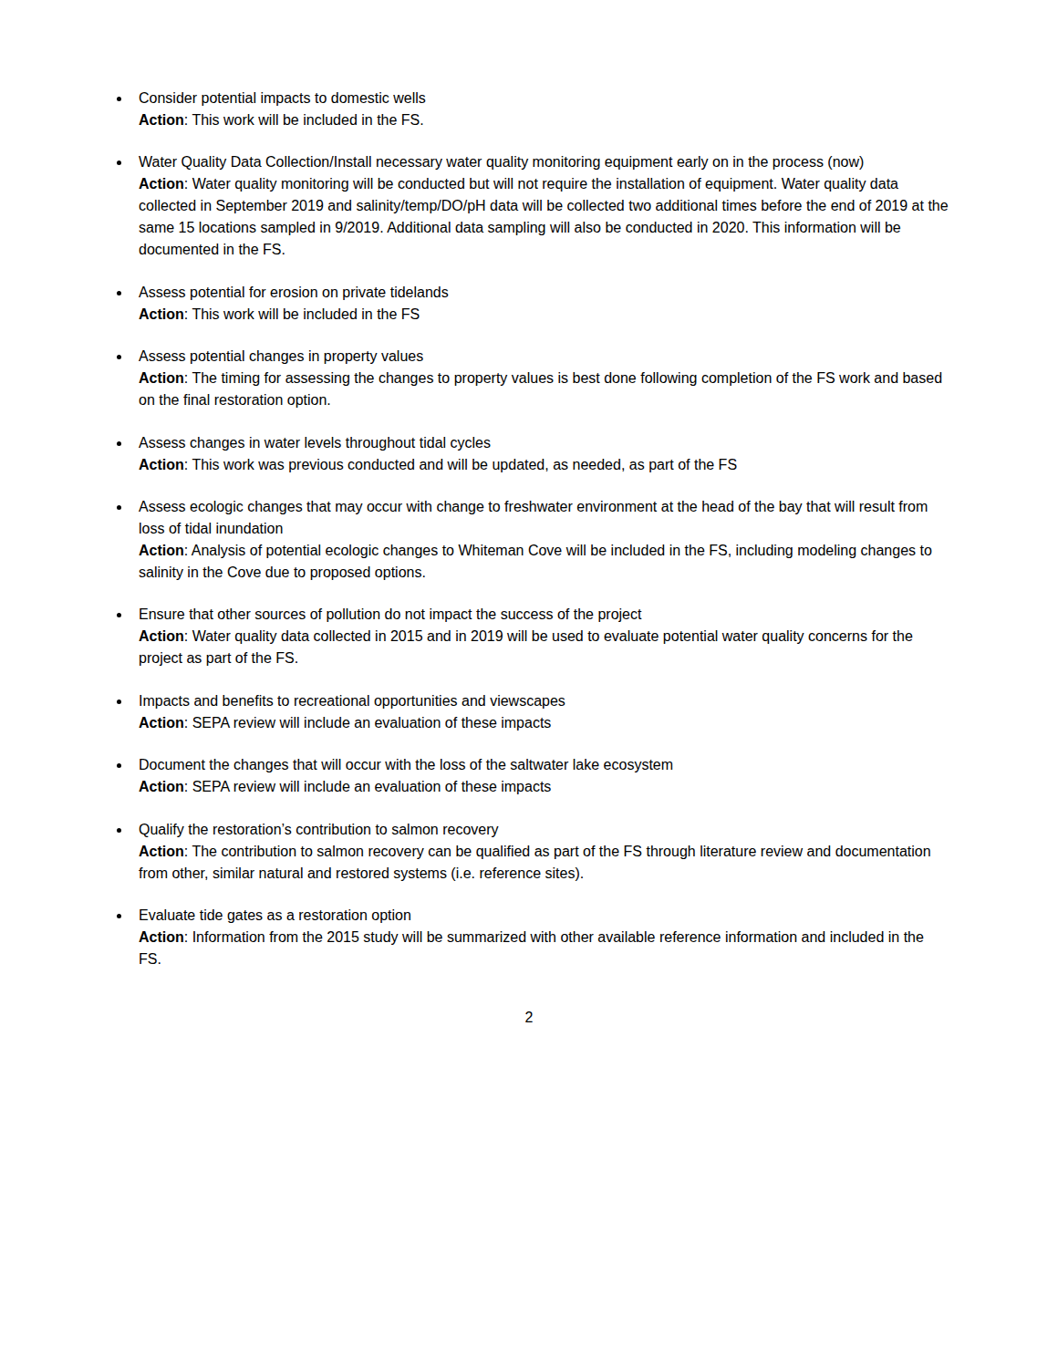Consider potential impacts to domestic wells
Action: This work will be included in the FS.
Water Quality Data Collection/Install necessary water quality monitoring equipment early on in the process (now)
Action: Water quality monitoring will be conducted but will not require the installation of equipment. Water quality data collected in September 2019 and salinity/temp/DO/pH data will be collected two additional times before the end of 2019 at the same 15 locations sampled in 9/2019. Additional data sampling will also be conducted in 2020. This information will be documented in the FS.
Assess potential for erosion on private tidelands
Action: This work will be included in the FS
Assess potential changes in property values
Action: The timing for assessing the changes to property values is best done following completion of the FS work and based on the final restoration option.
Assess changes in water levels throughout tidal cycles
Action: This work was previous conducted and will be updated, as needed, as part of the FS
Assess ecologic changes that may occur with change to freshwater environment at the head of the bay that will result from loss of tidal inundation
Action: Analysis of potential ecologic changes to Whiteman Cove will be included in the FS, including modeling changes to salinity in the Cove due to proposed options.
Ensure that other sources of pollution do not impact the success of the project
Action: Water quality data collected in 2015 and in 2019 will be used to evaluate potential water quality concerns for the project as part of the FS.
Impacts and benefits to recreational opportunities and viewscapes
Action: SEPA review will include an evaluation of these impacts
Document the changes that will occur with the loss of the saltwater lake ecosystem
Action: SEPA review will include an evaluation of these impacts
Qualify the restoration’s contribution to salmon recovery
Action: The contribution to salmon recovery can be qualified as part of the FS through literature review and documentation from other, similar natural and restored systems (i.e. reference sites).
Evaluate tide gates as a restoration option
Action: Information from the 2015 study will be summarized with other available reference information and included in the FS.
2